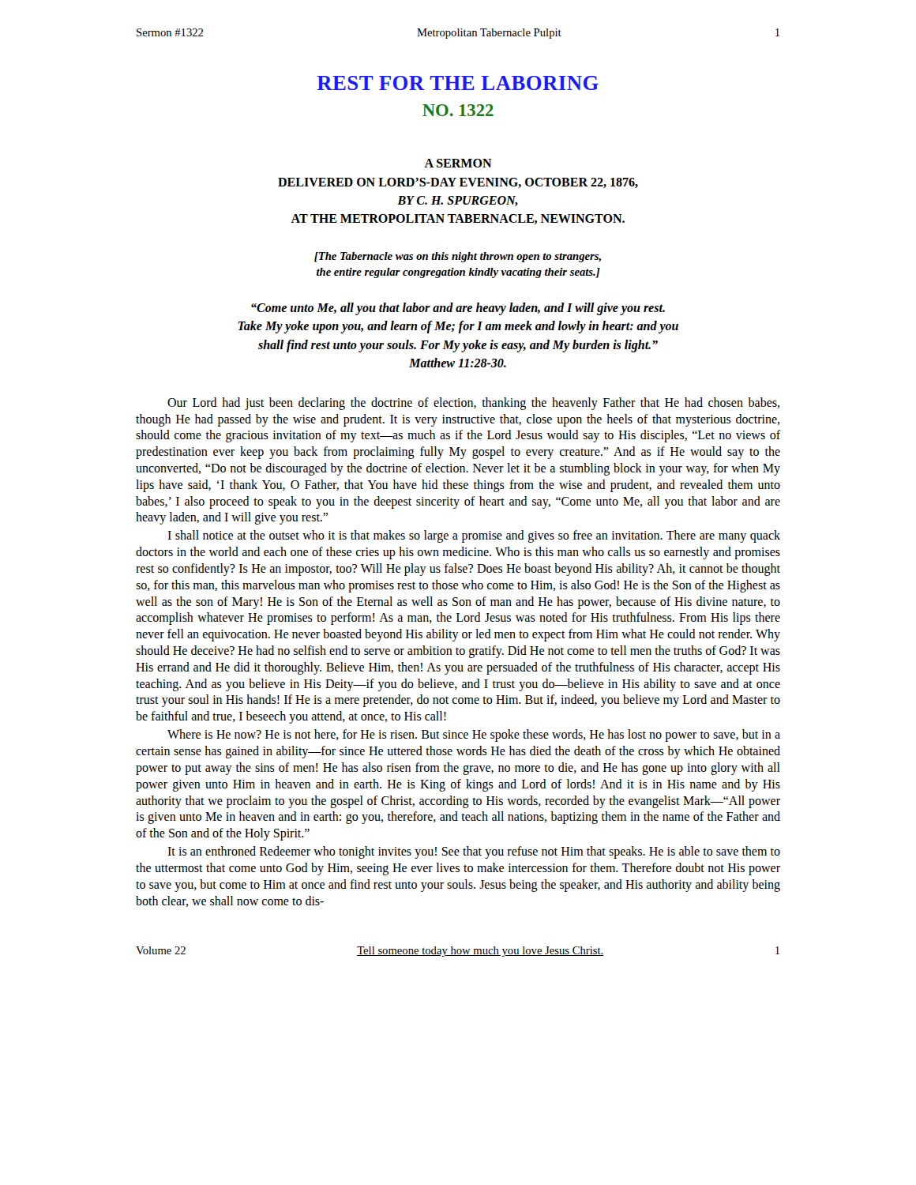Sermon #1322 Metropolitan Tabernacle Pulpit 1
REST FOR THE LABORING
NO. 1322
A SERMON
DELIVERED ON LORD’S-DAY EVENING, OCTOBER 22, 1876,
BY C. H. SPURGEON,
AT THE METROPOLITAN TABERNACLE, NEWINGTON.
[The Tabernacle was on this night thrown open to strangers,
the entire regular congregation kindly vacating their seats.]
“Come unto Me, all you that labor and are heavy laden, and I will give you rest.
Take My yoke upon you, and learn of Me; for I am meek and lowly in heart: and you
shall find rest unto your souls. For My yoke is easy, and My burden is light.”
Matthew 11:28-30.
Our Lord had just been declaring the doctrine of election, thanking the heavenly Father that He had chosen babes, though He had passed by the wise and prudent. It is very instructive that, close upon the heels of that mysterious doctrine, should come the gracious invitation of my text—as much as if the Lord Jesus would say to His disciples, “Let no views of predestination ever keep you back from proclaiming fully My gospel to every creature.” And as if He would say to the unconverted, “Do not be discouraged by the doctrine of election. Never let it be a stumbling block in your way, for when My lips have said, ‘I thank You, O Father, that You have hid these things from the wise and prudent, and revealed them unto babes,’ I also proceed to speak to you in the deepest sincerity of heart and say, “Come unto Me, all you that labor and are heavy laden, and I will give you rest.”
I shall notice at the outset who it is that makes so large a promise and gives so free an invitation. There are many quack doctors in the world and each one of these cries up his own medicine. Who is this man who calls us so earnestly and promises rest so confidently? Is He an impostor, too? Will He play us false? Does He boast beyond His ability? Ah, it cannot be thought so, for this man, this marvelous man who promises rest to those who come to Him, is also God! He is the Son of the Highest as well as the son of Mary! He is Son of the Eternal as well as Son of man and He has power, because of His divine nature, to accomplish whatever He promises to perform! As a man, the Lord Jesus was noted for His truthfulness. From His lips there never fell an equivocation. He never boasted beyond His ability or led men to expect from Him what He could not render. Why should He deceive? He had no selfish end to serve or ambition to gratify. Did He not come to tell men the truths of God? It was His errand and He did it thoroughly. Believe Him, then! As you are persuaded of the truthfulness of His character, accept His teaching. And as you believe in His Deity—if you do believe, and I trust you do—believe in His ability to save and at once trust your soul in His hands! If He is a mere pretender, do not come to Him. But if, indeed, you believe my Lord and Master to be faithful and true, I beseech you attend, at once, to His call!
Where is He now? He is not here, for He is risen. But since He spoke these words, He has lost no power to save, but in a certain sense has gained in ability—for since He uttered those words He has died the death of the cross by which He obtained power to put away the sins of men! He has also risen from the grave, no more to die, and He has gone up into glory with all power given unto Him in heaven and in earth. He is King of kings and Lord of lords! And it is in His name and by His authority that we proclaim to you the gospel of Christ, according to His words, recorded by the evangelist Mark—“All power is given unto Me in heaven and in earth: go you, therefore, and teach all nations, baptizing them in the name of the Father and of the Son and of the Holy Spirit.”
It is an enthroned Redeemer who tonight invites you! See that you refuse not Him that speaks. He is able to save them to the uttermost that come unto God by Him, seeing He ever lives to make intercession for them. Therefore doubt not His power to save you, but come to Him at once and find rest unto your souls. Jesus being the speaker, and His authority and ability being both clear, we shall now come to dis-
Volume 22 Tell someone today how much you love Jesus Christ. 1